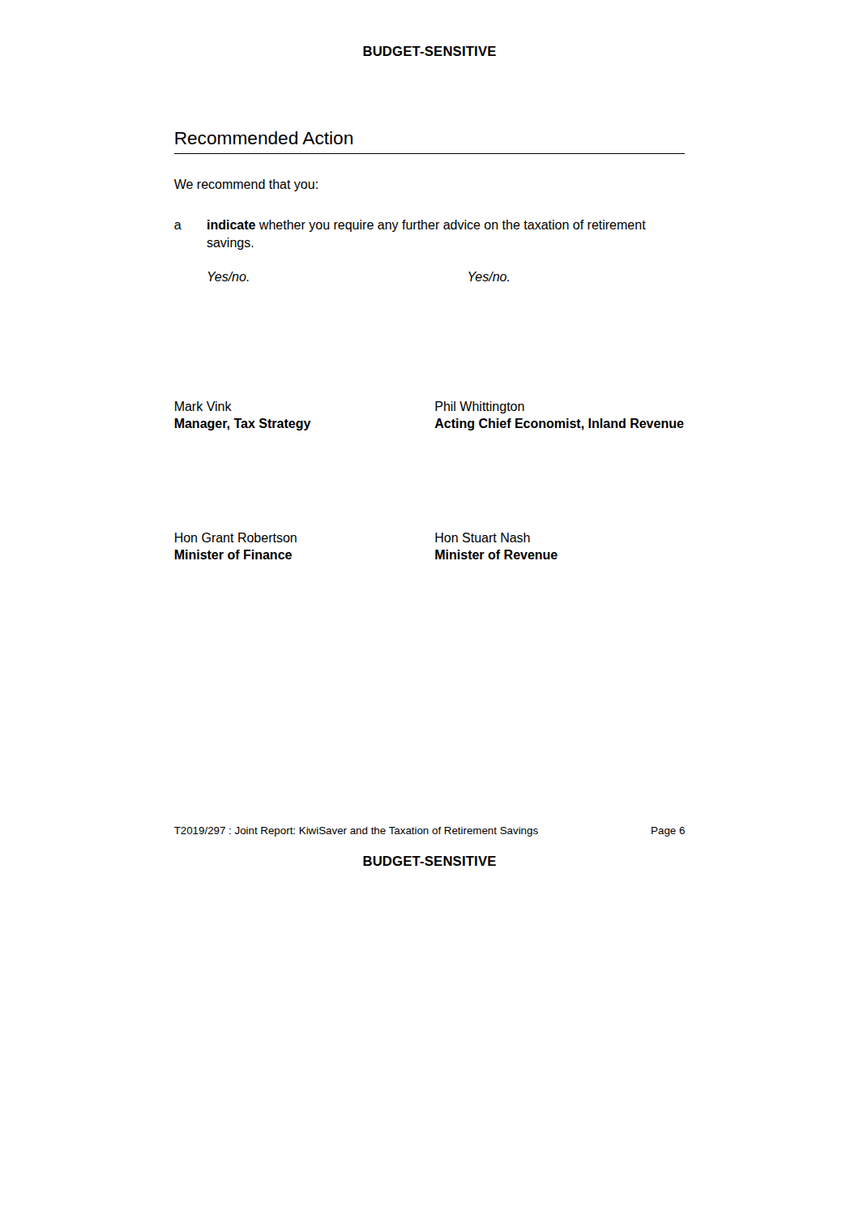BUDGET-SENSITIVE
Recommended Action
We recommend that you:
a
indicate whether you require any further advice on the taxation of retirement savings.
Yes/no.
Yes/no.
Mark Vink Manager, Tax Strategy
Phil Whittington Acting Chief Economist, Inland Revenue
Hon Grant Robertson Minister of Finance
Hon Stuart Nash Minister of Revenue
T2019/297 : Joint Report: KiwiSaver and the Taxation of Retirement Savings
Page 6
BUDGET-SENSITIVE